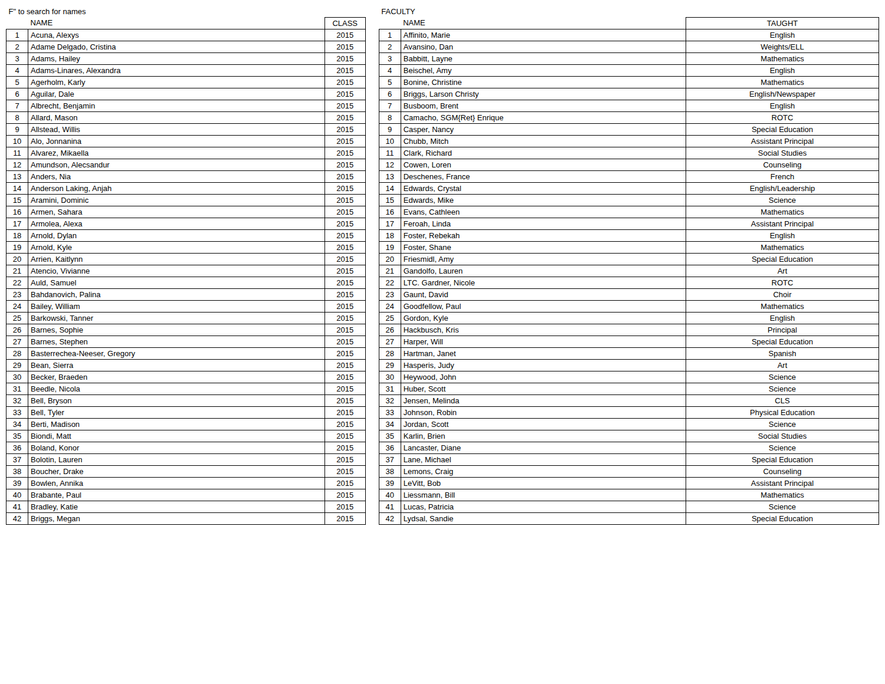| F" to search for names | | | FACULTY | |
| | NAME | CLASS | | | NAME | TAUGHT |
| 1 | Acuna, Alexys | 2015 | | 1 | Affinito, Marie | English |
| 2 | Adame Delgado, Cristina | 2015 | | 2 | Avansino, Dan | Weights/ELL |
| 3 | Adams, Hailey | 2015 | | 3 | Babbitt, Layne | Mathematics |
| 4 | Adams-Linares, Alexandra | 2015 | | 4 | Beischel, Amy | English |
| 5 | Agerholm, Karly | 2015 | | 5 | Bonine, Christine | Mathematics |
| 6 | Aguilar, Dale | 2015 | | 6 | Briggs, Larson Christy | English/Newspaper |
| 7 | Albrecht, Benjamin | 2015 | | 7 | Busboom, Brent | English |
| 8 | Allard, Mason | 2015 | | 8 | Camacho, SGM{Ret} Enrique | ROTC |
| 9 | Allstead, Willis | 2015 | | 9 | Casper, Nancy | Special Education |
| 10 | Alo, Jonnanina | 2015 | | 10 | Chubb, Mitch | Assistant Principal |
| 11 | Alvarez, Mikaella | 2015 | | 11 | Clark, Richard | Social Studies |
| 12 | Amundson, Alecsandur | 2015 | | 12 | Cowen, Loren | Counseling |
| 13 | Anders, Nia | 2015 | | 13 | Deschenes, France | French |
| 14 | Anderson Laking, Anjah | 2015 | | 14 | Edwards, Crystal | English/Leadership |
| 15 | Aramini, Dominic | 2015 | | 15 | Edwards, Mike | Science |
| 16 | Armen, Sahara | 2015 | | 16 | Evans, Cathleen | Mathematics |
| 17 | Armolea, Alexa | 2015 | | 17 | Feroah, Linda | Assistant Principal |
| 18 | Arnold, Dylan | 2015 | | 18 | Foster, Rebekah | English |
| 19 | Arnold, Kyle | 2015 | | 19 | Foster, Shane | Mathematics |
| 20 | Arrien, Kaitlynn | 2015 | | 20 | Friesmidl, Amy | Special Education |
| 21 | Atencio, Vivianne | 2015 | | 21 | Gandolfo, Lauren | Art |
| 22 | Auld, Samuel | 2015 | | 22 | LTC. Gardner, Nicole | ROTC |
| 23 | Bahdanovich, Palina | 2015 | | 23 | Gaunt, David | Choir |
| 24 | Bailey, William | 2015 | | 24 | Goodfellow, Paul | Mathematics |
| 25 | Barkowski, Tanner | 2015 | | 25 | Gordon, Kyle | English |
| 26 | Barnes, Sophie | 2015 | | 26 | Hackbusch, Kris | Principal |
| 27 | Barnes, Stephen | 2015 | | 27 | Harper, Will | Special Education |
| 28 | Basterrechea-Neeser, Gregory | 2015 | | 28 | Hartman, Janet | Spanish |
| 29 | Bean, Sierra | 2015 | | 29 | Hasperis, Judy | Art |
| 30 | Becker, Braeden | 2015 | | 30 | Heywood, John | Science |
| 31 | Beedle, Nicola | 2015 | | 31 | Huber, Scott | Science |
| 32 | Bell, Bryson | 2015 | | 32 | Jensen, Melinda | CLS |
| 33 | Bell, Tyler | 2015 | | 33 | Johnson, Robin | Physical Education |
| 34 | Berti, Madison | 2015 | | 34 | Jordan, Scott | Science |
| 35 | Biondi, Matt | 2015 | | 35 | Karlin, Brien | Social Studies |
| 36 | Boland, Konor | 2015 | | 36 | Lancaster, Diane | Science |
| 37 | Bolotin, Lauren | 2015 | | 37 | Lane, Michael | Special Education |
| 38 | Boucher, Drake | 2015 | | 38 | Lemons, Craig | Counseling |
| 39 | Bowlen, Annika | 2015 | | 39 | LeVitt, Bob | Assistant Principal |
| 40 | Brabante, Paul | 2015 | | 40 | Liessmann, Bill | Mathematics |
| 41 | Bradley, Katie | 2015 | | 41 | Lucas, Patricia | Science |
| 42 | Briggs, Megan | 2015 | | 42 | Lydsal, Sandie | Special Education |